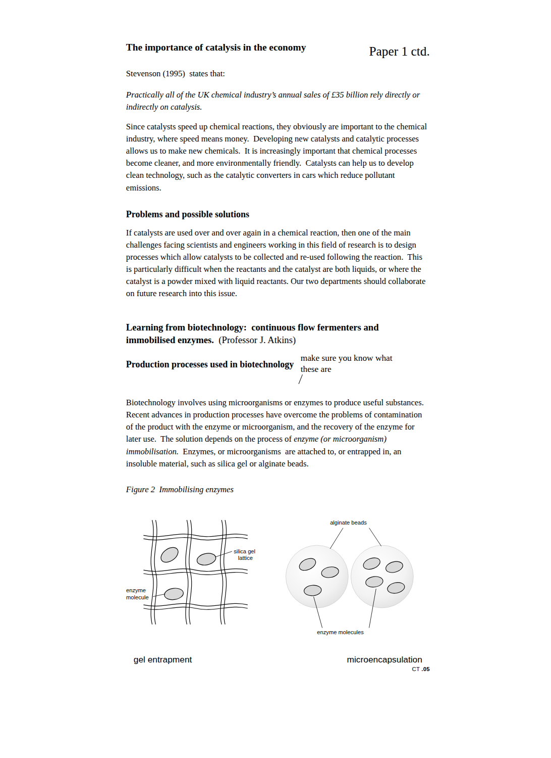The importance of catalysis in the economy
Paper 1 ctd.
Stevenson (1995) states that:
Practically all of the UK chemical industry’s annual sales of £35 billion rely directly or indirectly on catalysis.
Since catalysts speed up chemical reactions, they obviously are important to the chemical industry, where speed means money. Developing new catalysts and catalytic processes allows us to make new chemicals. It is increasingly important that chemical processes become cleaner, and more environmentally friendly. Catalysts can help us to develop clean technology, such as the catalytic converters in cars which reduce pollutant emissions.
Problems and possible solutions
If catalysts are used over and over again in a chemical reaction, then one of the main challenges facing scientists and engineers working in this field of research is to design processes which allow catalysts to be collected and re-used following the reaction. This is particularly difficult when the reactants and the catalyst are both liquids, or where the catalyst is a powder mixed with liquid reactants. Our two departments should collaborate on future research into this issue.
Learning from biotechnology: continuous flow fermenters and immobilised enzymes. (Professor J. Atkins)
Production processes used in biotechnology
make sure you know what
these are
Biotechnology involves using microorganisms or enzymes to produce useful substances. Recent advances in production processes have overcome the problems of contamination of the product with the enzyme or microorganism, and the recovery of the enzyme for later use. The solution depends on the process of enzyme (or microorganism) immobilisation. Enzymes, or microorganisms are attached to, or entrapped in, an insoluble material, such as silica gel or alginate beads.
Figure 2 Immobilising enzymes
silica gel lattice enzyme molecule alginate beads enzyme molecules
gel entrapment microencapsulation
CT .05